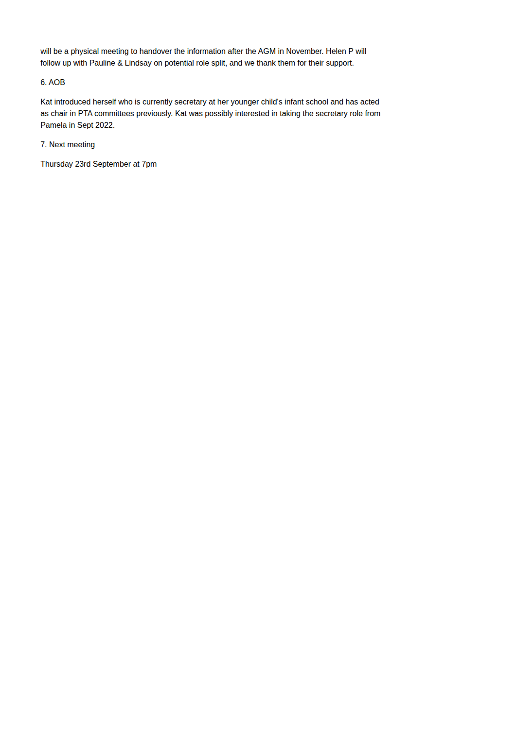will be a physical meeting to handover the information after the AGM in November. Helen P will follow up with Pauline & Lindsay on potential role split, and we thank them for their support.
6. AOB
Kat introduced herself who is currently secretary at her younger child's infant school and has acted as chair in PTA committees previously. Kat was possibly interested in taking the secretary role from Pamela in Sept 2022.
7. Next meeting
Thursday 23rd September at 7pm